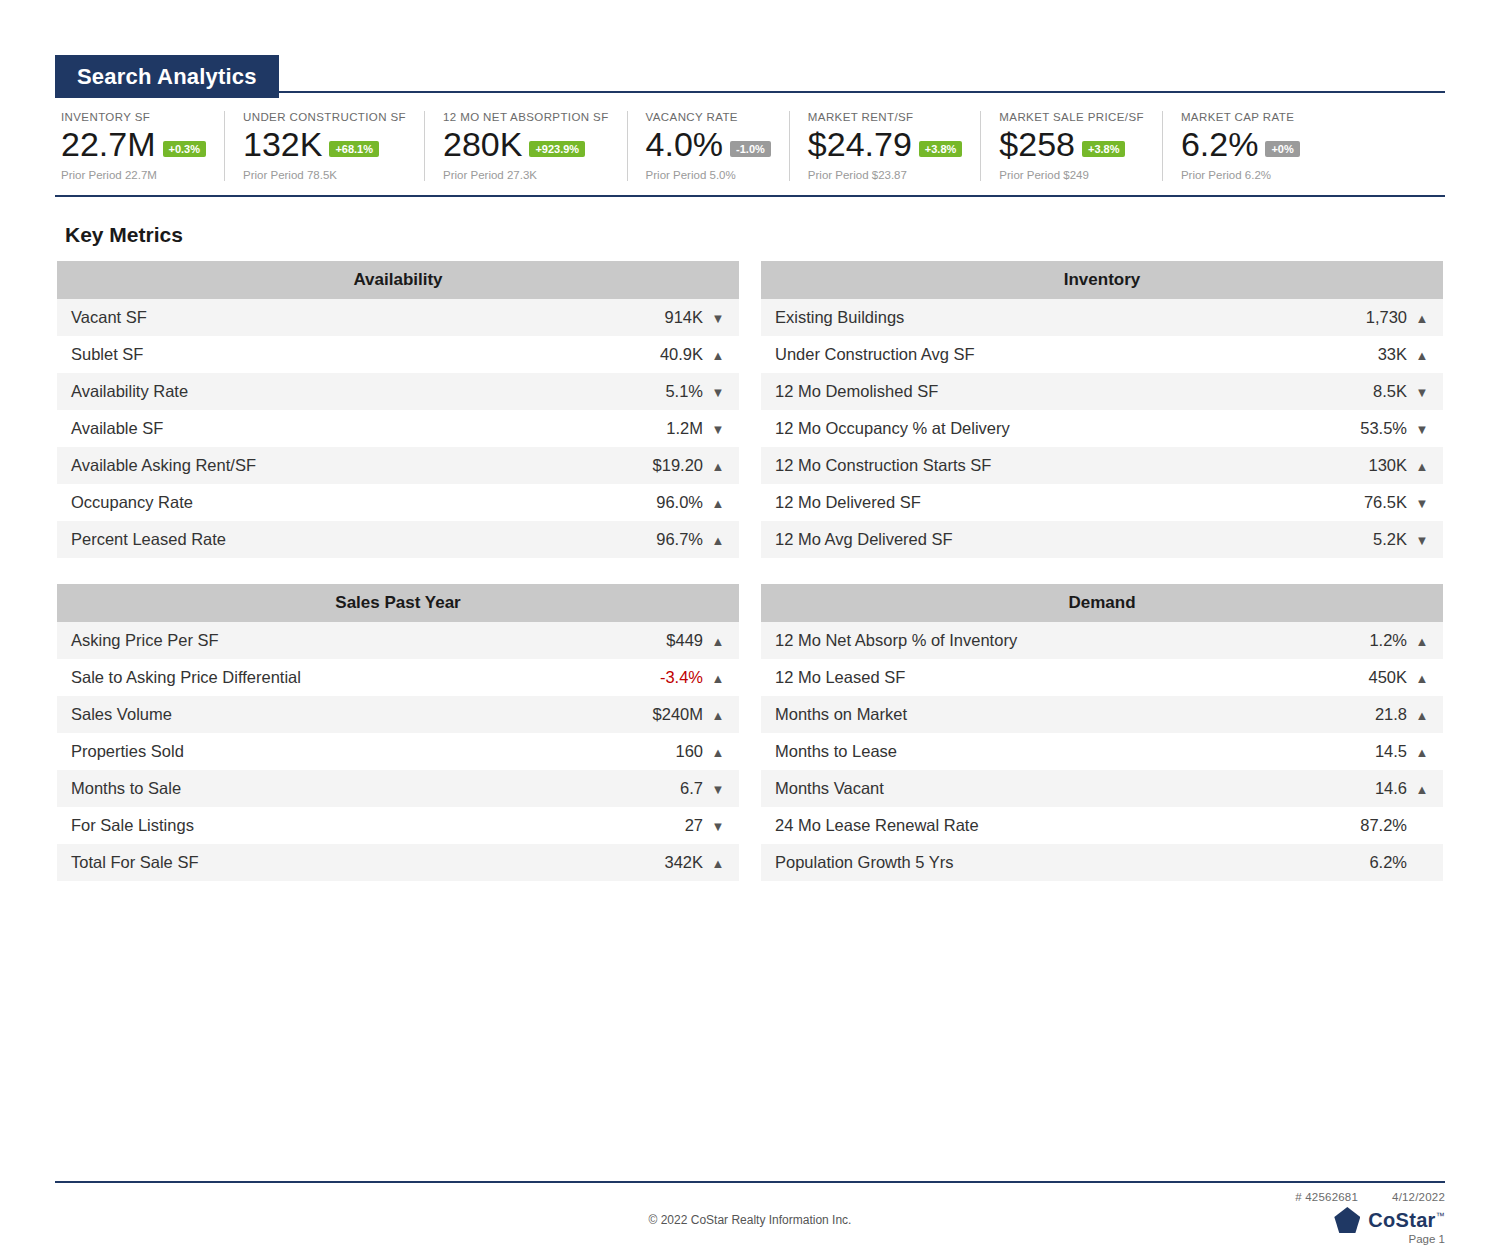Search Analytics
INVENTORY SF
22.7M+0.3%
Prior Period 22.7M
UNDER CONSTRUCTION SF
132K+68.1%
Prior Period 78.5K
12 MO NET ABSORPTION SF
280K+923.9%
Prior Period 27.3K
VACANCY RATE
4.0%-1.0%
Prior Period 5.0%
MARKET RENT/SF
$24.79+3.8%
Prior Period $23.87
MARKET SALE PRICE/SF
$258+3.8%
Prior Period $249
MARKET CAP RATE
6.2%+0%
Prior Period 6.2%
Key Metrics
Availability
| Vacant SF | 914K ▼ |
| Sublet SF | 40.9K ▲ |
| Availability Rate | 5.1% ▼ |
| Available SF | 1.2M ▼ |
| Available Asking Rent/SF | $19.20 ▲ |
| Occupancy Rate | 96.0% ▲ |
| Percent Leased Rate | 96.7% ▲ |
Inventory
| Existing Buildings | 1,730 ▲ |
| Under Construction Avg SF | 33K ▲ |
| 12 Mo Demolished SF | 8.5K ▼ |
| 12 Mo Occupancy % at Delivery | 53.5% ▼ |
| 12 Mo Construction Starts SF | 130K ▲ |
| 12 Mo Delivered SF | 76.5K ▼ |
| 12 Mo Avg Delivered SF | 5.2K ▼ |
Sales Past Year
| Asking Price Per SF | $449 ▲ |
| Sale to Asking Price Differential | -3.4% ▲ |
| Sales Volume | $240M ▲ |
| Properties Sold | 160 ▲ |
| Months to Sale | 6.7 ▼ |
| For Sale Listings | 27 ▼ |
| Total For Sale SF | 342K ▲ |
Demand
| 12 Mo Net Absorp % of Inventory | 1.2% ▲ |
| 12 Mo Leased SF | 450K ▲ |
| Months on Market | 21.8 ▲ |
| Months to Lease | 14.5 ▲ |
| Months Vacant | 14.6 ▲ |
| 24 Mo Lease Renewal Rate | 87.2% |
| Population Growth 5 Yrs | 6.2% |
# 425626814/12/2022
© 2022 CoStar Realty Information Inc.
CoStar™
Page 1